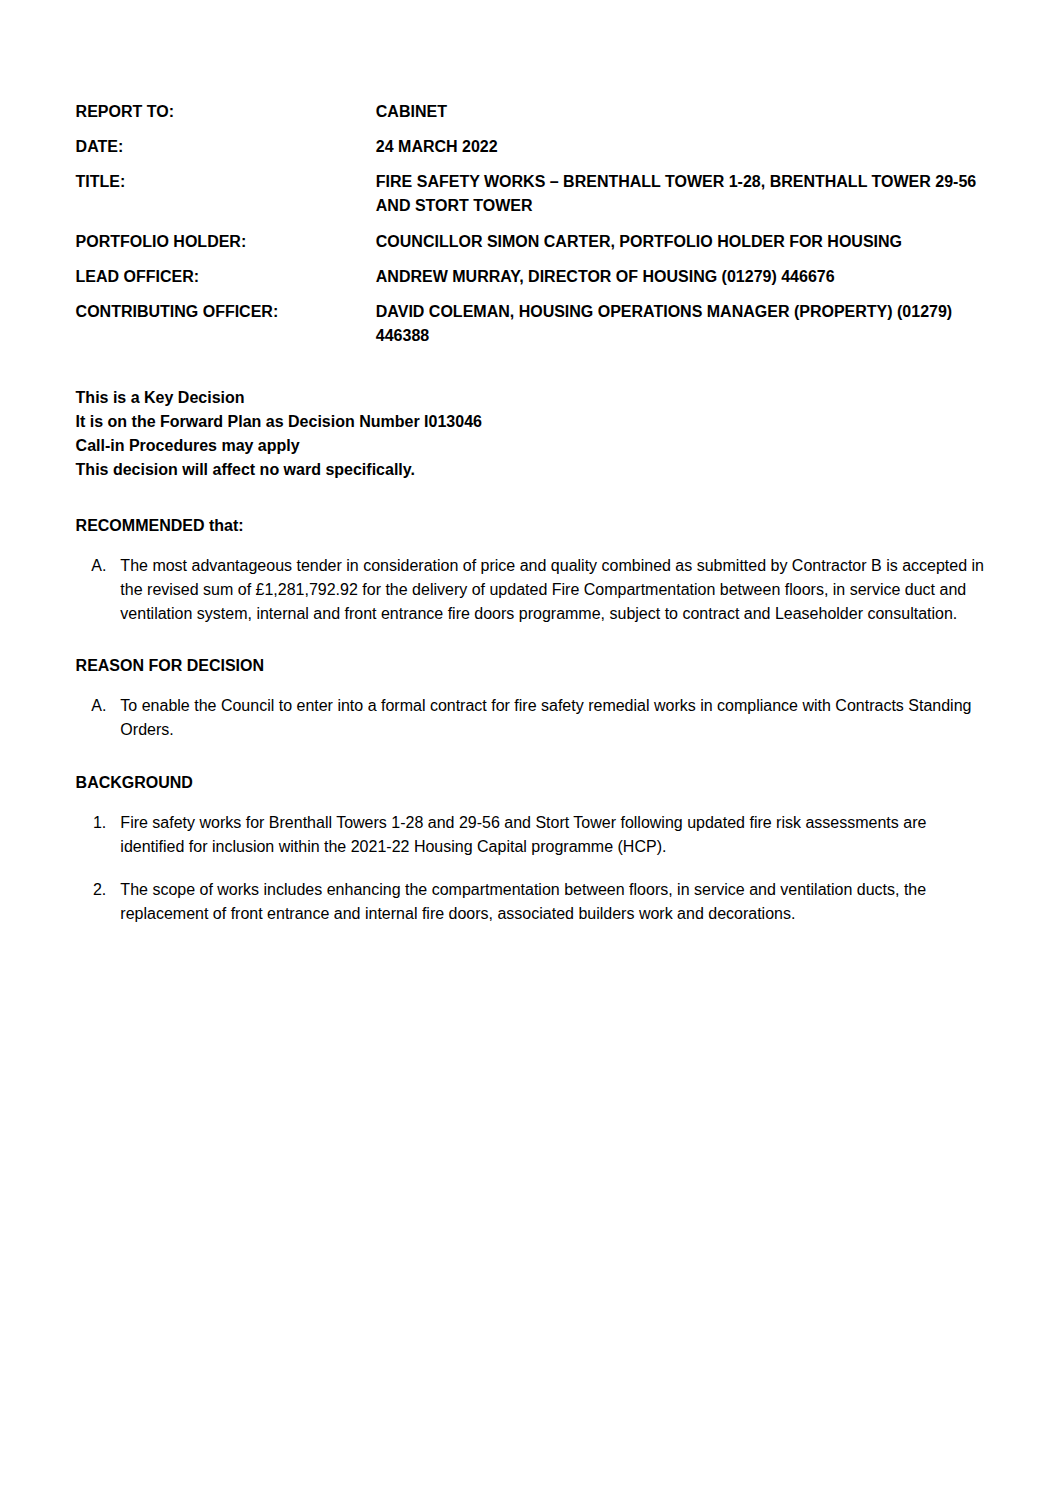| REPORT TO: | CABINET |
| DATE: | 24 MARCH 2022 |
| TITLE: | FIRE SAFETY WORKS – BRENTHALL TOWER 1-28, BRENTHALL TOWER 29-56 AND STORT TOWER |
| PORTFOLIO HOLDER: | COUNCILLOR SIMON CARTER, PORTFOLIO HOLDER FOR HOUSING |
| LEAD OFFICER: | ANDREW MURRAY, DIRECTOR OF HOUSING (01279) 446676 |
| CONTRIBUTING OFFICER: | DAVID COLEMAN, HOUSING OPERATIONS MANAGER (PROPERTY) (01279) 446388 |
This is a Key Decision
It is on the Forward Plan as Decision Number I013046
Call-in Procedures may apply
This decision will affect no ward specifically.
RECOMMENDED that:
The most advantageous tender in consideration of price and quality combined as submitted by Contractor B is accepted in the revised sum of £1,281,792.92 for the delivery of updated Fire Compartmentation between floors, in service duct and ventilation system, internal and front entrance fire doors programme, subject to contract and Leaseholder consultation.
REASON FOR DECISION
To enable the Council to enter into a formal contract for fire safety remedial works in compliance with Contracts Standing Orders.
BACKGROUND
Fire safety works for Brenthall Towers 1-28 and 29-56 and Stort Tower following updated fire risk assessments are identified for inclusion within the 2021-22 Housing Capital programme (HCP).
The scope of works includes enhancing the compartmentation between floors, in service and ventilation ducts, the replacement of front entrance and internal fire doors, associated builders work and decorations.